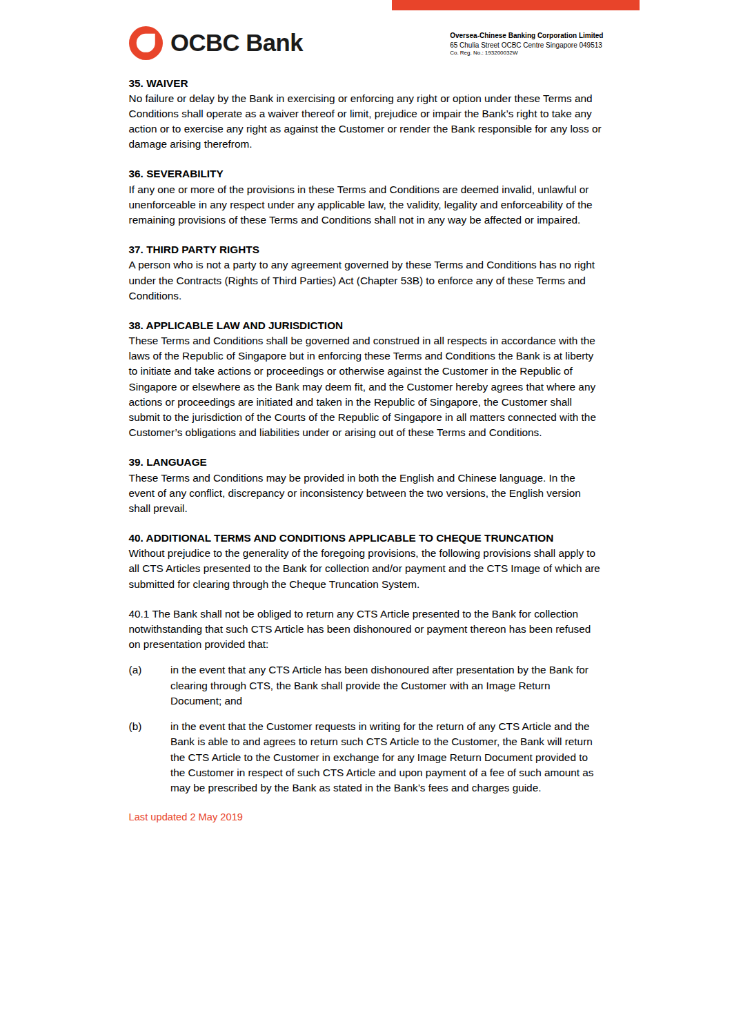OCBC Bank
Oversea-Chinese Banking Corporation Limited
65 Chulia Street OCBC Centre Singapore 049513
Co. Reg. No.: 193200032W
35. WAIVER
No failure or delay by the Bank in exercising or enforcing any right or option under these Terms and Conditions shall operate as a waiver thereof or limit, prejudice or impair the Bank’s right to take any action or to exercise any right as against the Customer or render the Bank responsible for any loss or damage arising therefrom.
36. SEVERABILITY
If any one or more of the provisions in these Terms and Conditions are deemed invalid, unlawful or unenforceable in any respect under any applicable law, the validity, legality and enforceability of the remaining provisions of these Terms and Conditions shall not in any way be affected or impaired.
37. THIRD PARTY RIGHTS
A person who is not a party to any agreement governed by these Terms and Conditions has no right under the Contracts (Rights of Third Parties) Act (Chapter 53B) to enforce any of these Terms and Conditions.
38. APPLICABLE LAW AND JURISDICTION
These Terms and Conditions shall be governed and construed in all respects in accordance with the laws of the Republic of Singapore but in enforcing these Terms and Conditions the Bank is at liberty to initiate and take actions or proceedings or otherwise against the Customer in the Republic of Singapore or elsewhere as the Bank may deem fit, and the Customer hereby agrees that where any actions or proceedings are initiated and taken in the Republic of Singapore, the Customer shall submit to the jurisdiction of the Courts of the Republic of Singapore in all matters connected with the Customer’s obligations and liabilities under or arising out of these Terms and Conditions.
39. LANGUAGE
These Terms and Conditions may be provided in both the English and Chinese language. In the event of any conflict, discrepancy or inconsistency between the two versions, the English version shall prevail.
40. ADDITIONAL TERMS AND CONDITIONS APPLICABLE TO CHEQUE TRUNCATION
Without prejudice to the generality of the foregoing provisions, the following provisions shall apply to all CTS Articles presented to the Bank for collection and/or payment and the CTS Image of which are submitted for clearing through the Cheque Truncation System.
40.1 The Bank shall not be obliged to return any CTS Article presented to the Bank for collection notwithstanding that such CTS Article has been dishonoured or payment thereon has been refused on presentation provided that:
(a)
in the event that any CTS Article has been dishonoured after presentation by the Bank for clearing through CTS, the Bank shall provide the Customer with an Image Return Document; and
(b)
in the event that the Customer requests in writing for the return of any CTS Article and the Bank is able to and agrees to return such CTS Article to the Customer, the Bank will return the CTS Article to the Customer in exchange for any Image Return Document provided to the Customer in respect of such CTS Article and upon payment of a fee of such amount as may be prescribed by the Bank as stated in the Bank’s fees and charges guide.
Last updated 2 May 2019